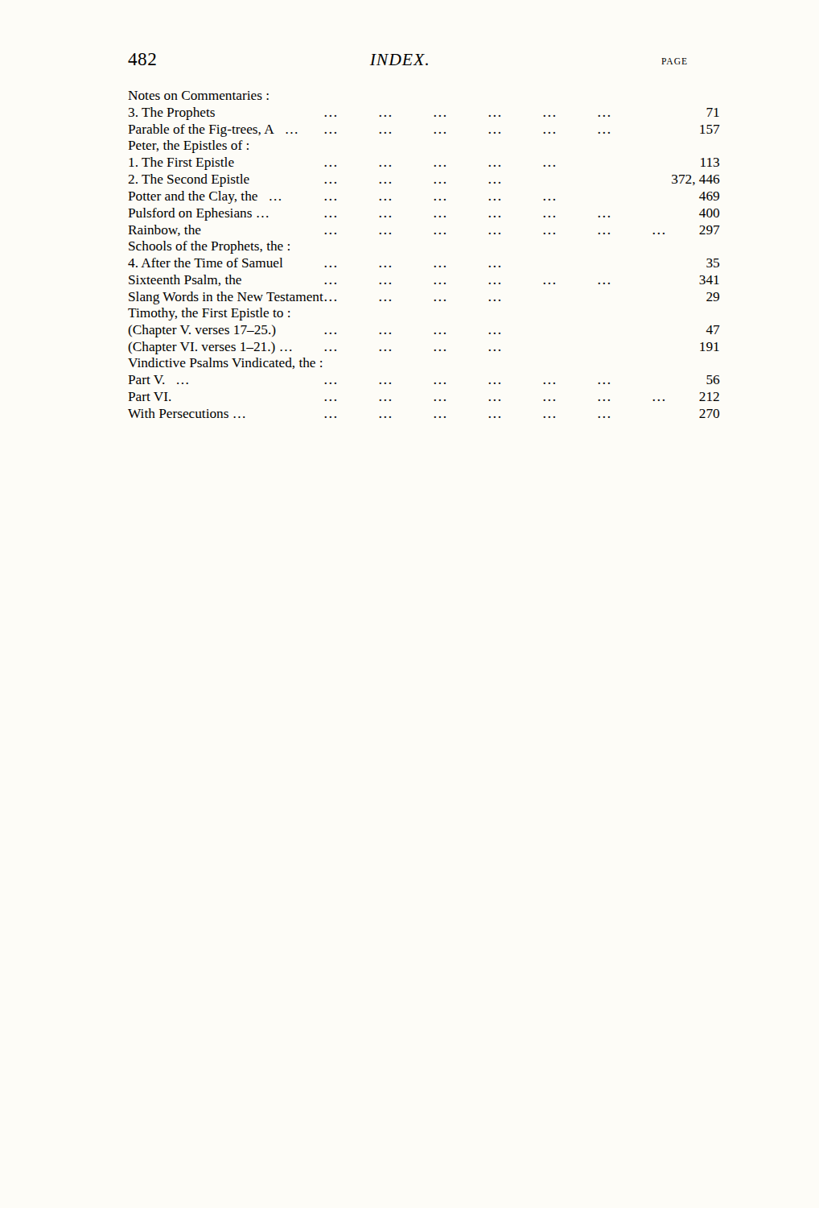PAGE
482 INDEX.
| Notes on Commentaries : |
| 3. The Prophets | … … … … … … | 71 |
| Parable of the Fig-trees, A … | … … … … … … | 157 |
| Peter, the Epistles of : |
| 1. The First Epistle | … … … … … | 113 |
| 2. The Second Epistle | … … … … | 372, 446 |
| Potter and the Clay, the … | … … … … … | 469 |
| Pulsford on Ephesians … | … … … … … … | 400 |
| Rainbow, the | … … … … … … … | 297 |
| Schools of the Prophets, the : |
| 4. After the Time of Samuel | … … … … | 35 |
| Sixteenth Psalm, the | … … … … … … | 341 |
| Slang Words in the New Testament | … … … … | 29 |
| Timothy, the First Epistle to : |
| (Chapter V. verses 17–25.) | … … … … | 47 |
| (Chapter VI. verses 1–21.) … | … … … … | 191 |
| Vindictive Psalms Vindicated, the : |
| Part V. … | … … … … … … | 56 |
| Part VI. | … … … … … … … | 212 |
| With Persecutions … | … … … … … … | 270 |